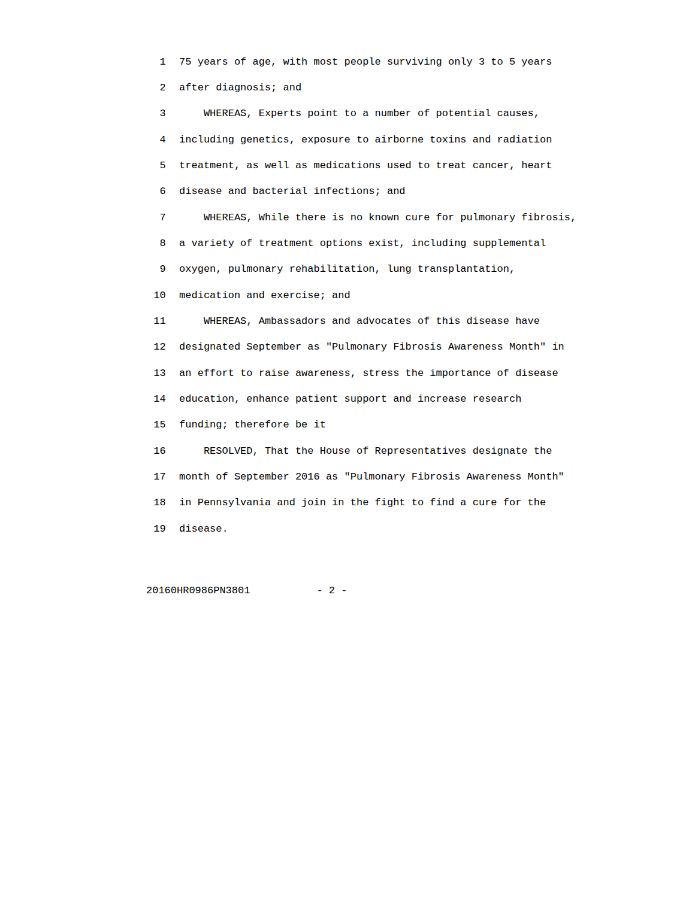175 years of age, with most people surviving only 3 to 5 years
2 after diagnosis; and
3 WHEREAS, Experts point to a number of potential causes,
4 including genetics, exposure to airborne toxins and radiation
5 treatment, as well as medications used to treat cancer, heart
6 disease and bacterial infections; and
7 WHEREAS, While there is no known cure for pulmonary fibrosis,
8 a variety of treatment options exist, including supplemental
9 oxygen, pulmonary rehabilitation, lung transplantation,
10 medication and exercise; and
11 WHEREAS, Ambassadors and advocates of this disease have
12 designated September as "Pulmonary Fibrosis Awareness Month" in
13 an effort to raise awareness, stress the importance of disease
14 education, enhance patient support and increase research
15 funding; therefore be it
16 RESOLVED, That the House of Representatives designate the
17 month of September 2016 as "Pulmonary Fibrosis Awareness Month"
18 in Pennsylvania and join in the fight to find a cure for the
19 disease.
20160HR0986PN3801 - 2 -